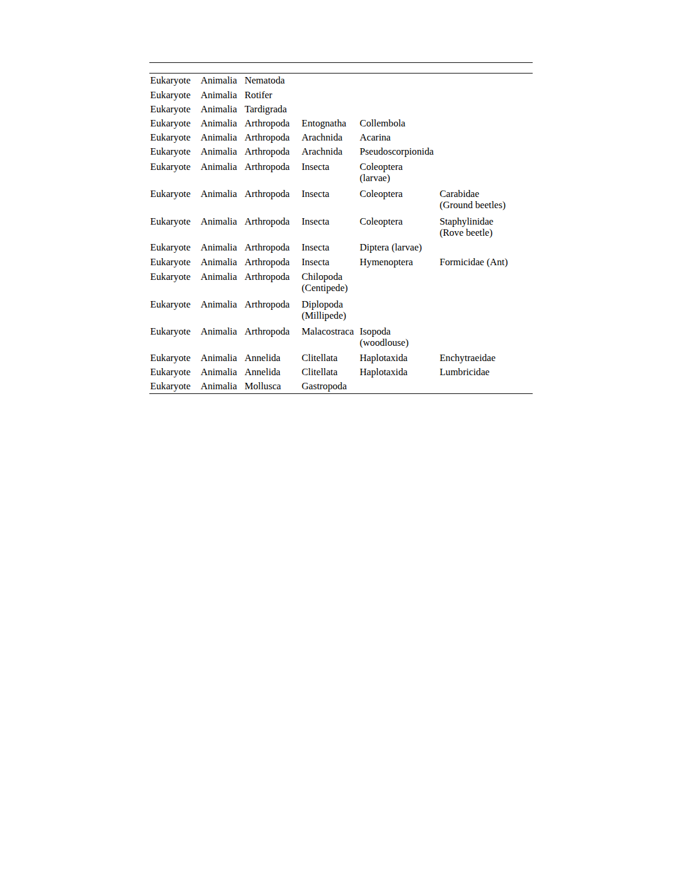| Eukaryote | Animalia | Nematoda | | | |
| Eukaryote | Animalia | Rotifer | | | |
| Eukaryote | Animalia | Tardigrada | | | |
| Eukaryote | Animalia | Arthropoda | Entognatha | Collembola | |
| Eukaryote | Animalia | Arthropoda | Arachnida | Acarina | |
| Eukaryote | Animalia | Arthropoda | Arachnida | Pseudoscorpionida | |
| Eukaryote | Animalia | Arthropoda | Insecta | Coleoptera (larvae) | |
| Eukaryote | Animalia | Arthropoda | Insecta | Coleoptera | Carabidae (Ground beetles) |
| Eukaryote | Animalia | Arthropoda | Insecta | Coleoptera | Staphylinidae (Rove beetle) |
| Eukaryote | Animalia | Arthropoda | Insecta | Diptera (larvae) | |
| Eukaryote | Animalia | Arthropoda | Insecta | Hymenoptera | Formicidae (Ant) |
| Eukaryote | Animalia | Arthropoda | Chilopoda (Centipede) | | |
| Eukaryote | Animalia | Arthropoda | Diplopoda (Millipede) | | |
| Eukaryote | Animalia | Arthropoda | Malacostraca | Isopoda (woodlouse) | |
| Eukaryote | Animalia | Annelida | Clitellata | Haplotaxida | Enchytraeidae |
| Eukaryote | Animalia | Annelida | Clitellata | Haplotaxida | Lumbricidae |
| Eukaryote | Animalia | Mollusca | Gastropoda | | |